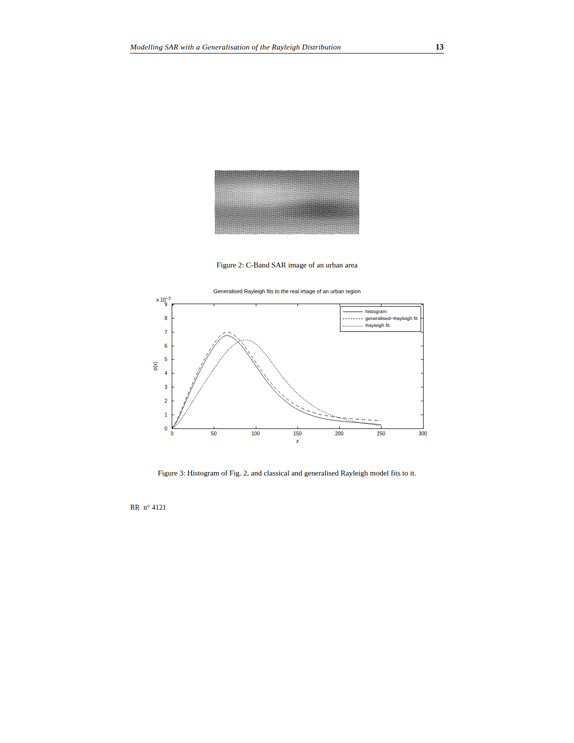Modelling SAR with a Generalisation of the Rayleigh Distribution 13
Figure 2: C-Band SAR image of an urban area
Generalised Rayleigh fits to the real image of an urban region
x 10−3
0
1
2
3
4
5
6
7
8
9
0
50
100
150
200
250
300
x
p(x)
histogram
generalised−Rayleigh fit
Rayleigh fit
Figure 3: Histogram of Fig. 2, and classical and generalised Rayleigh model fits to it.
RR n° 4121